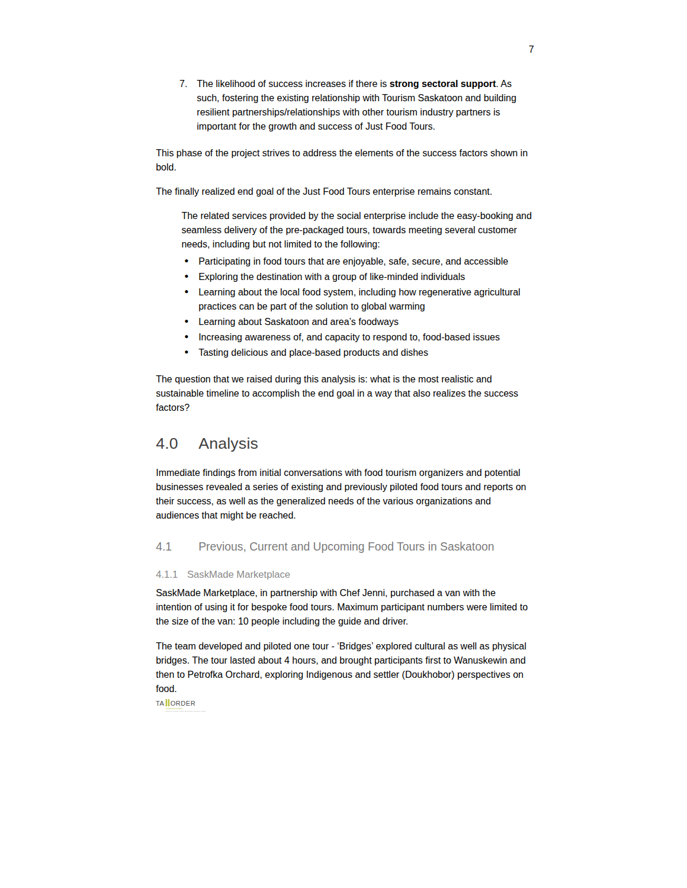7
The likelihood of success increases if there is strong sectoral support. As such, fostering the existing relationship with Tourism Saskatoon and building resilient partnerships/relationships with other tourism industry partners is important for the growth and success of Just Food Tours.
This phase of the project strives to address the elements of the success factors shown in bold.
The finally realized end goal of the Just Food Tours enterprise remains constant.
The related services provided by the social enterprise include the easy-booking and seamless delivery of the pre-packaged tours, towards meeting several customer needs, including but not limited to the following:
Participating in food tours that are enjoyable, safe, secure, and accessible
Exploring the destination with a group of like-minded individuals
Learning about the local food system, including how regenerative agricultural practices can be part of the solution to global warming
Learning about Saskatoon and area’s foodways
Increasing awareness of, and capacity to respond to, food-based issues
Tasting delicious and place-based products and dishes
The question that we raised during this analysis is: what is the most realistic and sustainable timeline to accomplish the end goal in a way that also realizes the success factors?
4.0 Analysis
Immediate findings from initial conversations with food tourism organizers and potential businesses revealed a series of existing and previously piloted food tours and reports on their success, as well as the generalized needs of the various organizations and audiences that might be reached.
4.1 Previous, Current and Upcoming Food Tours in Saskatoon
4.1.1 SaskMade Marketplace
SaskMade Marketplace, in partnership with Chef Jenni, purchased a van with the intention of using it for bespoke food tours. Maximum participant numbers were limited to the size of the van: 10 people including the guide and driver.
The team developed and piloted one tour - ‘Bridges’ explored cultural as well as physical bridges. The tour lasted about 4 hours, and brought participants first to Wanuskewin and then to Petrofka Orchard, exploring Indigenous and settler (Doukhobor) perspectives on food.
TA ORDER communications Interpretive Planning | Content Development | Research & Writing